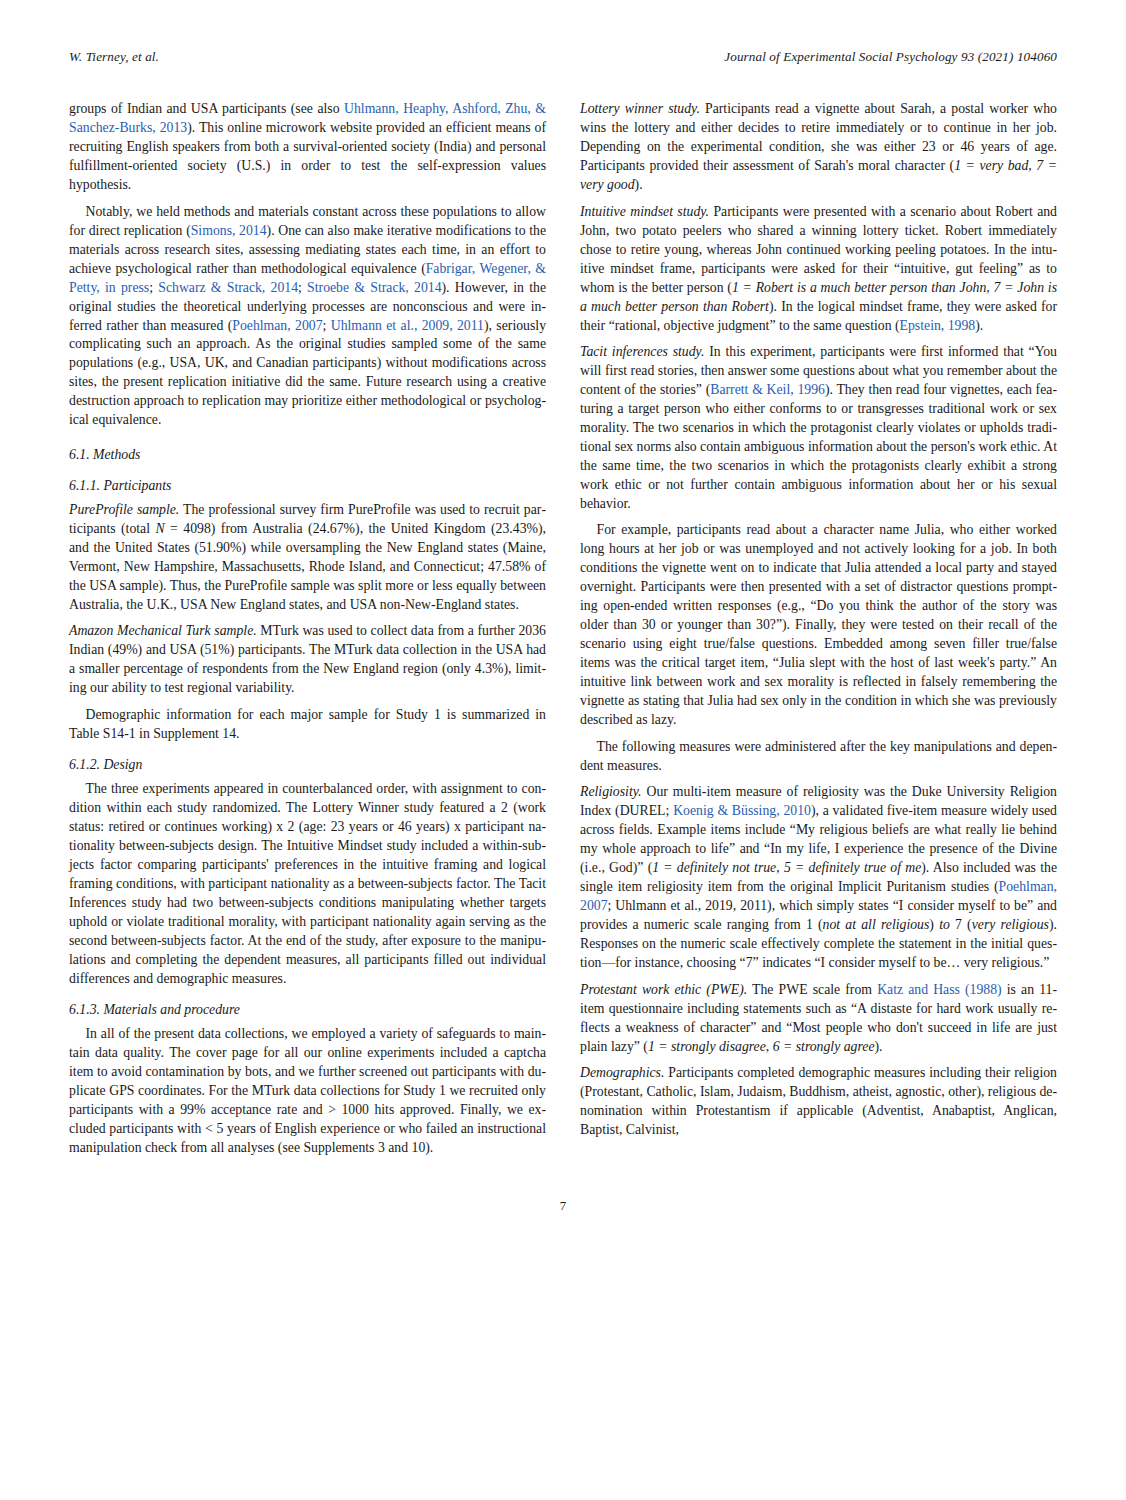W. Tierney, et al.
Journal of Experimental Social Psychology 93 (2021) 104060
groups of Indian and USA participants (see also Uhlmann, Heaphy, Ashford, Zhu, & Sanchez-Burks, 2013). This online microwork website provided an efficient means of recruiting English speakers from both a survival-oriented society (India) and personal fulfillment-oriented society (U.S.) in order to test the self-expression values hypothesis.
Notably, we held methods and materials constant across these populations to allow for direct replication (Simons, 2014). One can also make iterative modifications to the materials across research sites, assessing mediating states each time, in an effort to achieve psychological rather than methodological equivalence (Fabrigar, Wegener, & Petty, in press; Schwarz & Strack, 2014; Stroebe & Strack, 2014). However, in the original studies the theoretical underlying processes are nonconscious and were inferred rather than measured (Poehlman, 2007; Uhlmann et al., 2009, 2011), seriously complicating such an approach. As the original studies sampled some of the same populations (e.g., USA, UK, and Canadian participants) without modifications across sites, the present replication initiative did the same. Future research using a creative destruction approach to replication may prioritize either methodological or psychological equivalence.
6.1. Methods
6.1.1. Participants
PureProfile sample. The professional survey firm PureProfile was used to recruit participants (total N = 4098) from Australia (24.67%), the United Kingdom (23.43%), and the United States (51.90%) while oversampling the New England states (Maine, Vermont, New Hampshire, Massachusetts, Rhode Island, and Connecticut; 47.58% of the USA sample). Thus, the PureProfile sample was split more or less equally between Australia, the U.K., USA New England states, and USA non-New-England states.
Amazon Mechanical Turk sample. MTurk was used to collect data from a further 2036 Indian (49%) and USA (51%) participants. The MTurk data collection in the USA had a smaller percentage of respondents from the New England region (only 4.3%), limiting our ability to test regional variability.
Demographic information for each major sample for Study 1 is summarized in Table S14-1 in Supplement 14.
6.1.2. Design
The three experiments appeared in counterbalanced order, with assignment to condition within each study randomized. The Lottery Winner study featured a 2 (work status: retired or continues working) x 2 (age: 23 years or 46 years) x participant nationality between-subjects design. The Intuitive Mindset study included a within-subjects factor comparing participants' preferences in the intuitive framing and logical framing conditions, with participant nationality as a between-subjects factor. The Tacit Inferences study had two between-subjects conditions manipulating whether targets uphold or violate traditional morality, with participant nationality again serving as the second between-subjects factor. At the end of the study, after exposure to the manipulations and completing the dependent measures, all participants filled out individual differences and demographic measures.
6.1.3. Materials and procedure
In all of the present data collections, we employed a variety of safeguards to maintain data quality. The cover page for all our online experiments included a captcha item to avoid contamination by bots, and we further screened out participants with duplicate GPS coordinates. For the MTurk data collections for Study 1 we recruited only participants with a 99% acceptance rate and > 1000 hits approved. Finally, we excluded participants with < 5 years of English experience or who failed an instructional manipulation check from all analyses (see Supplements 3 and 10).
Lottery winner study. Participants read a vignette about Sarah, a postal worker who wins the lottery and either decides to retire immediately or to continue in her job. Depending on the experimental condition, she was either 23 or 46 years of age. Participants provided their assessment of Sarah's moral character (1 = very bad, 7 = very good).
Intuitive mindset study. Participants were presented with a scenario about Robert and John, two potato peelers who shared a winning lottery ticket. Robert immediately chose to retire young, whereas John continued working peeling potatoes. In the intuitive mindset frame, participants were asked for their “intuitive, gut feeling” as to whom is the better person (1 = Robert is a much better person than John, 7 = John is a much better person than Robert). In the logical mindset frame, they were asked for their “rational, objective judgment” to the same question (Epstein, 1998).
Tacit inferences study. In this experiment, participants were first informed that “You will first read stories, then answer some questions about what you remember about the content of the stories” (Barrett & Keil, 1996). They then read four vignettes, each featuring a target person who either conforms to or transgresses traditional work or sex morality. The two scenarios in which the protagonist clearly violates or upholds traditional sex norms also contain ambiguous information about the person's work ethic. At the same time, the two scenarios in which the protagonists clearly exhibit a strong work ethic or not further contain ambiguous information about her or his sexual behavior.
For example, participants read about a character name Julia, who either worked long hours at her job or was unemployed and not actively looking for a job. In both conditions the vignette went on to indicate that Julia attended a local party and stayed overnight. Participants were then presented with a set of distractor questions prompting open-ended written responses (e.g., “Do you think the author of the story was older than 30 or younger than 30?”). Finally, they were tested on their recall of the scenario using eight true/false questions. Embedded among seven filler true/false items was the critical target item, “Julia slept with the host of last week's party.” An intuitive link between work and sex morality is reflected in falsely remembering the vignette as stating that Julia had sex only in the condition in which she was previously described as lazy.
The following measures were administered after the key manipulations and dependent measures.
Religiosity. Our multi-item measure of religiosity was the Duke University Religion Index (DUREL; Koenig & Büssing, 2010), a validated five-item measure widely used across fields. Example items include “My religious beliefs are what really lie behind my whole approach to life” and “In my life, I experience the presence of the Divine (i.e., God)” (1 = definitely not true, 5 = definitely true of me). Also included was the single item religiosity item from the original Implicit Puritanism studies (Poehlman, 2007; Uhlmann et al., 2019, 2011), which simply states “I consider myself to be” and provides a numeric scale ranging from 1 (not at all religious) to 7 (very religious). Responses on the numeric scale effectively complete the statement in the initial question—for instance, choosing “7” indicates “I consider myself to be… very religious.”
Protestant work ethic (PWE). The PWE scale from Katz and Hass (1988) is an 11-item questionnaire including statements such as “A distaste for hard work usually reflects a weakness of character” and “Most people who don't succeed in life are just plain lazy” (1 = strongly disagree, 6 = strongly agree).
Demographics. Participants completed demographic measures including their religion (Protestant, Catholic, Islam, Judaism, Buddhism, atheist, agnostic, other), religious denomination within Protestantism if applicable (Adventist, Anabaptist, Anglican, Baptist, Calvinist,
7